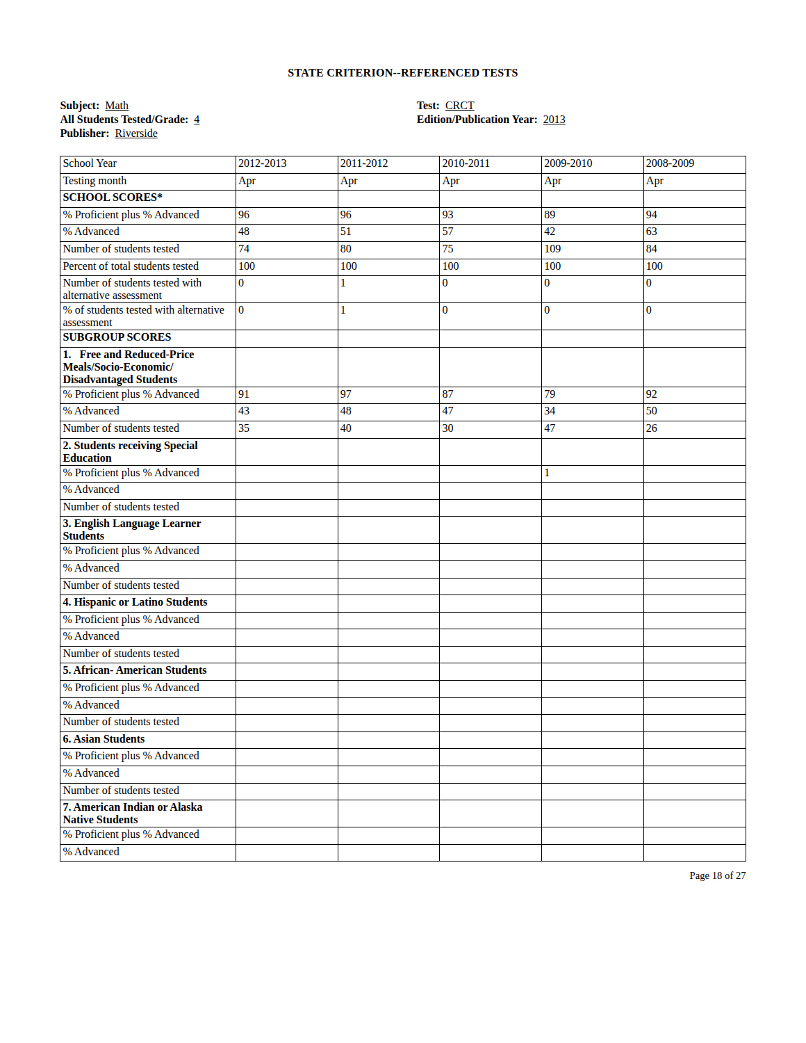STATE CRITERION--REFERENCED TESTS
| Subject: Math | Test: CRCT |
| All Students Tested/Grade: 4 | Edition/Publication Year: 2013 |
| Publisher: Riverside | |
| School Year | 2012-2013 | 2011-2012 | 2010-2011 | 2009-2010 | 2008-2009 |
| Testing month | Apr | Apr | Apr | Apr | Apr |
| SCHOOL SCORES* | | | | | |
| % Proficient plus % Advanced | 96 | 96 | 93 | 89 | 94 |
| % Advanced | 48 | 51 | 57 | 42 | 63 |
| Number of students tested | 74 | 80 | 75 | 109 | 84 |
| Percent of total students tested | 100 | 100 | 100 | 100 | 100 |
| Number of students tested with alternative assessment | 0 | 1 | 0 | 0 | 0 |
| % of students tested with alternative assessment | 0 | 1 | 0 | 0 | 0 |
| SUBGROUP SCORES | | | | | |
| 1. Free and Reduced-Price Meals/Socio-Economic/ Disadvantaged Students | | | | | |
| % Proficient plus % Advanced | 91 | 97 | 87 | 79 | 92 |
| % Advanced | 43 | 48 | 47 | 34 | 50 |
| Number of students tested | 35 | 40 | 30 | 47 | 26 |
| 2. Students receiving Special Education | | | | | |
| % Proficient plus % Advanced | | | | 1 | |
| % Advanced | | | | | |
| Number of students tested | | | | | |
| 3. English Language Learner Students | | | | | |
| % Proficient plus % Advanced | | | | | |
| % Advanced | | | | | |
| Number of students tested | | | | | |
| 4. Hispanic or Latino Students | | | | | |
| % Proficient plus % Advanced | | | | | |
| % Advanced | | | | | |
| Number of students tested | | | | | |
| 5. African- American Students | | | | | |
| % Proficient plus % Advanced | | | | | |
| % Advanced | | | | | |
| Number of students tested | | | | | |
| 6. Asian Students | | | | | |
| % Proficient plus % Advanced | | | | | |
| % Advanced | | | | | |
| Number of students tested | | | | | |
| 7. American Indian or Alaska Native Students | | | | | |
| % Proficient plus % Advanced | | | | | |
| % Advanced | | | | | |
Page 18 of 27